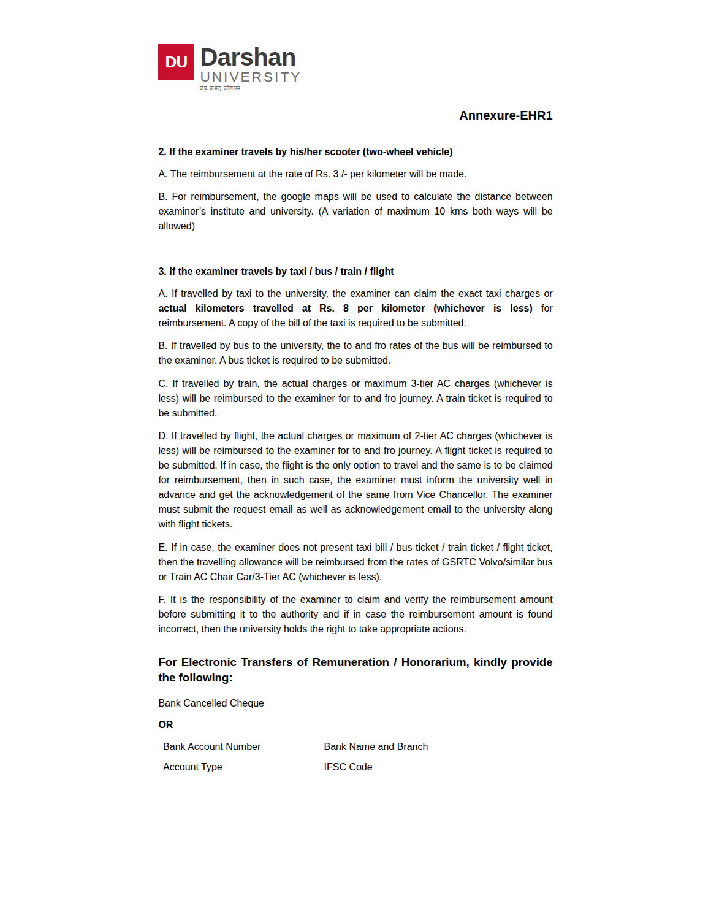DU
Darshan
UNIVERSITY
पोषः कर्मसु कौशलम्
Annexure-EHR1
2. If the examiner travels by his/her scooter (two-wheel vehicle)
A. The reimbursement at the rate of Rs. 3 /- per kilometer will be made.
B. For reimbursement, the google maps will be used to calculate the distance between examiner’s institute and university. (A variation of maximum 10 kms both ways will be allowed)
3. If the examiner travels by taxi / bus / train / flight
A. If travelled by taxi to the university, the examiner can claim the exact taxi charges or actual kilometers travelled at Rs. 8 per kilometer (whichever is less) for reimbursement. A copy of the bill of the taxi is required to be submitted.
B. If travelled by bus to the university, the to and fro rates of the bus will be reimbursed to the examiner. A bus ticket is required to be submitted.
C. If travelled by train, the actual charges or maximum 3-tier AC charges (whichever is less) will be reimbursed to the examiner for to and fro journey. A train ticket is required to be submitted.
D. If travelled by flight, the actual charges or maximum of 2-tier AC charges (whichever is less) will be reimbursed to the examiner for to and fro journey. A flight ticket is required to be submitted. If in case, the flight is the only option to travel and the same is to be claimed for reimbursement, then in such case, the examiner must inform the university well in advance and get the acknowledgement of the same from Vice Chancellor. The examiner must submit the request email as well as acknowledgement email to the university along with flight tickets.
E. If in case, the examiner does not present taxi bill / bus ticket / train ticket / flight ticket, then the travelling allowance will be reimbursed from the rates of GSRTC Volvo/similar bus or Train AC Chair Car/3-Tier AC (whichever is less).
F. It is the responsibility of the examiner to claim and verify the reimbursement amount before submitting it to the authority and if in case the reimbursement amount is found incorrect, then the university holds the right to take appropriate actions.
For Electronic Transfers of Remuneration / Honorarium, kindly provide the following:
Bank Cancelled Cheque
OR
| Bank Account Number | Bank Name and Branch |
| Account Type | IFSC Code |